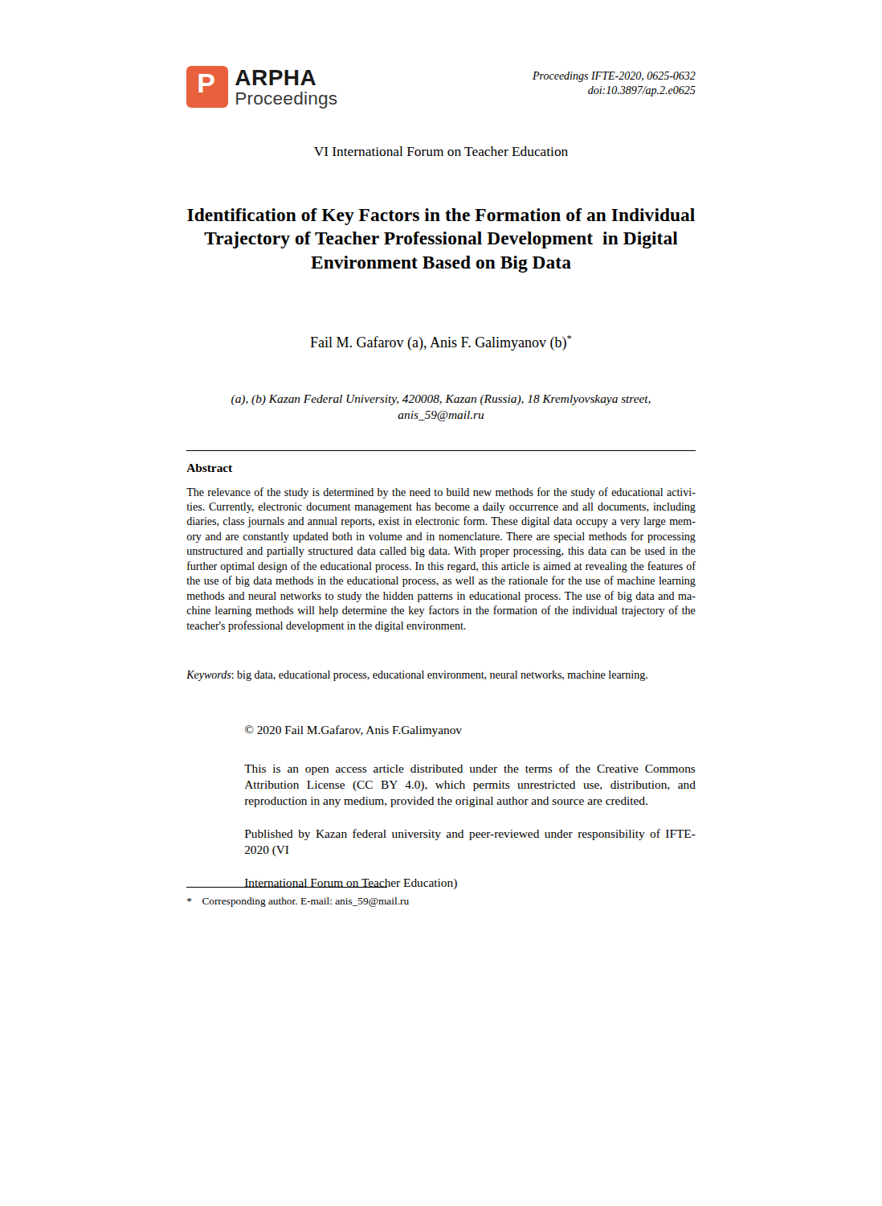ARPHA
Proceedings
Proceedings IFTE-2020, 0625-0632
doi:10.3897/ap.2.e0625
VI International Forum on Teacher Education
Identification of Key Factors in the Formation of an Individual Trajectory of Teacher Professional Development in Digital Environment Based on Big Data
Fail M. Gafarov (a), Anis F. Galimyanov (b)*
(a), (b) Kazan Federal University, 420008, Kazan (Russia), 18 Kremlyovskaya street, anis_59@mail.ru
Abstract
The relevance of the study is determined by the need to build new methods for the study of educational activities. Currently, electronic document management has become a daily occurrence and all documents, including diaries, class journals and annual reports, exist in electronic form. These digital data occupy a very large memory and are constantly updated both in volume and in nomenclature. There are special methods for processing unstructured and partially structured data called big data. With proper processing, this data can be used in the further optimal design of the educational process. In this regard, this article is aimed at revealing the features of the use of big data methods in the educational process, as well as the rationale for the use of machine learning methods and neural networks to study the hidden patterns in educational process. The use of big data and machine learning methods will help determine the key factors in the formation of the individual trajectory of the teacher's professional development in the digital environment.
Keywords: big data, educational process, educational environment, neural networks, machine learning.
© 2020 Fail M.Gafarov, Anis F.Galimyanov
This is an open access article distributed under the terms of the Creative Commons Attribution License (CC BY 4.0), which permits unrestricted use, distribution, and reproduction in any medium, provided the original author and source are credited.
Published by Kazan federal university and peer-reviewed under responsibility of IFTE-2020 (VI
International Forum on Teacher Education)
* Corresponding author. E-mail: anis_59@mail.ru